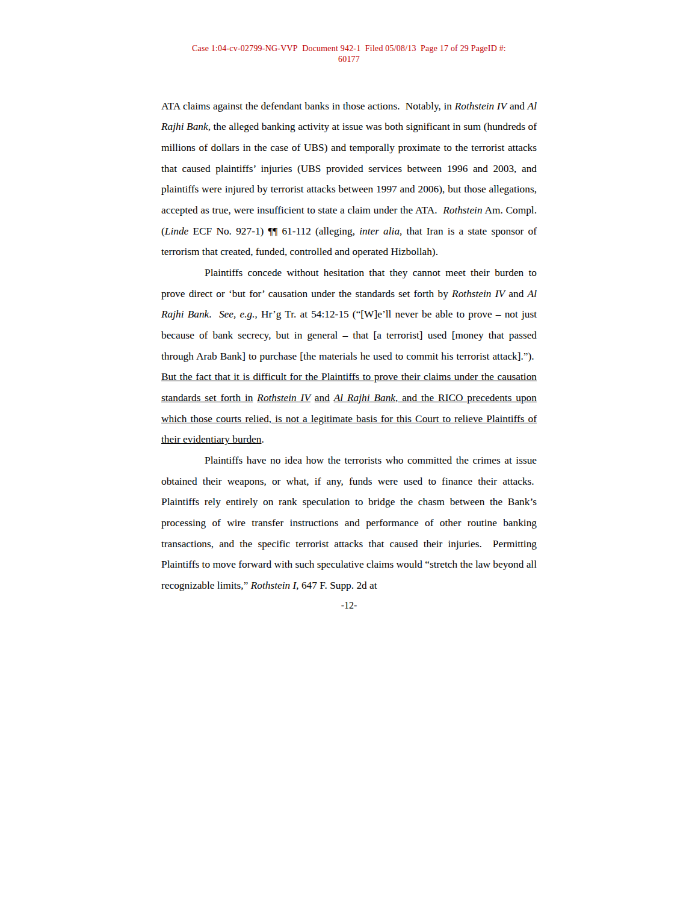Case 1:04-cv-02799-NG-VVP Document 942-1 Filed 05/08/13 Page 17 of 29 PageID #: 60177
ATA claims against the defendant banks in those actions. Notably, in Rothstein IV and Al Rajhi Bank, the alleged banking activity at issue was both significant in sum (hundreds of millions of dollars in the case of UBS) and temporally proximate to the terrorist attacks that caused plaintiffs’ injuries (UBS provided services between 1996 and 2003, and plaintiffs were injured by terrorist attacks between 1997 and 2006), but those allegations, accepted as true, were insufficient to state a claim under the ATA. Rothstein Am. Compl. (Linde ECF No. 927-1) ¶¶ 61-112 (alleging, inter alia, that Iran is a state sponsor of terrorism that created, funded, controlled and operated Hizbollah).
Plaintiffs concede without hesitation that they cannot meet their burden to prove direct or ‘but for’ causation under the standards set forth by Rothstein IV and Al Rajhi Bank. See, e.g., Hr’g Tr. at 54:12-15 (“[W]e’ll never be able to prove – not just because of bank secrecy, but in general – that [a terrorist] used [money that passed through Arab Bank] to purchase [the materials he used to commit his terrorist attack].”). But the fact that it is difficult for the Plaintiffs to prove their claims under the causation standards set forth in Rothstein IV and Al Rajhi Bank, and the RICO precedents upon which those courts relied, is not a legitimate basis for this Court to relieve Plaintiffs of their evidentiary burden.
Plaintiffs have no idea how the terrorists who committed the crimes at issue obtained their weapons, or what, if any, funds were used to finance their attacks. Plaintiffs rely entirely on rank speculation to bridge the chasm between the Bank’s processing of wire transfer instructions and performance of other routine banking transactions, and the specific terrorist attacks that caused their injuries. Permitting Plaintiffs to move forward with such speculative claims would “stretch the law beyond all recognizable limits,” Rothstein I, 647 F. Supp. 2d at
-12-